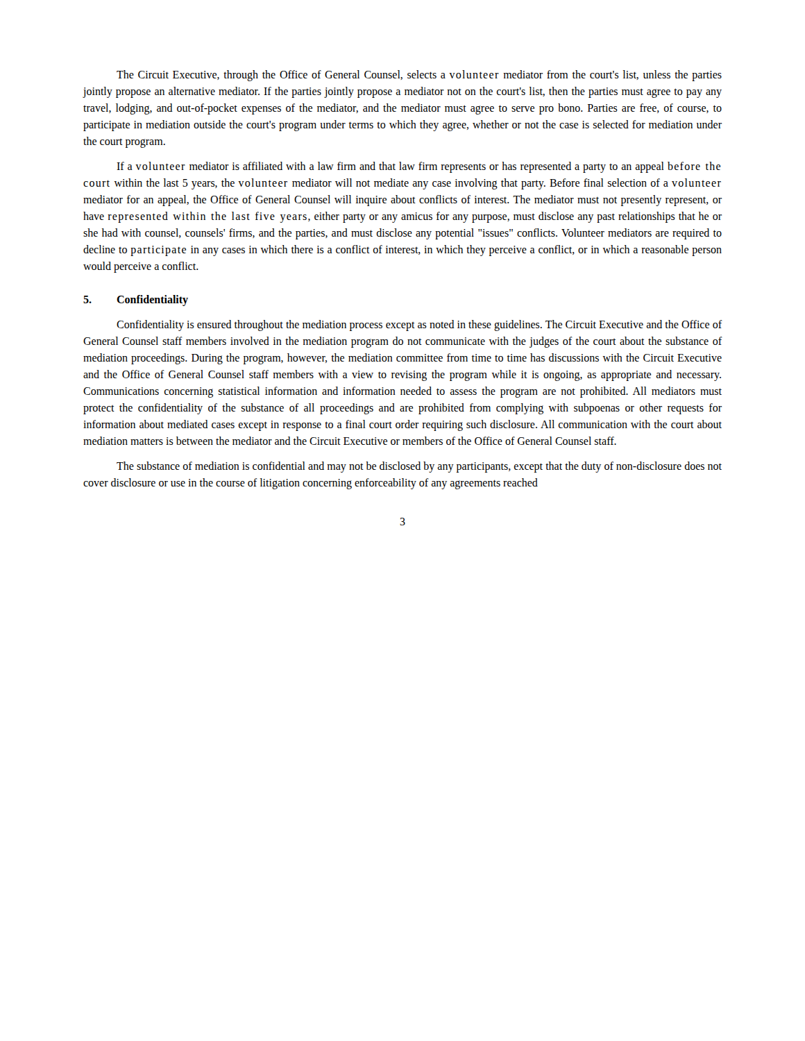The Circuit Executive, through the Office of General Counsel, selects a volunteer mediator from the court's list, unless the parties jointly propose an alternative mediator. If the parties jointly propose a mediator not on the court's list, then the parties must agree to pay any travel, lodging, and out-of-pocket expenses of the mediator, and the mediator must agree to serve pro bono. Parties are free, of course, to participate in mediation outside the court's program under terms to which they agree, whether or not the case is selected for mediation under the court program.
If a volunteer mediator is affiliated with a law firm and that law firm represents or has represented a party to an appeal before the court within the last 5 years, the volunteer mediator will not mediate any case involving that party. Before final selection of a volunteer mediator for an appeal, the Office of General Counsel will inquire about conflicts of interest. The mediator must not presently represent, or have represented within the last five years, either party or any amicus for any purpose, must disclose any past relationships that he or she had with counsel, counsels' firms, and the parties, and must disclose any potential "issues" conflicts. Volunteer mediators are required to decline to participate in any cases in which there is a conflict of interest, in which they perceive a conflict, or in which a reasonable person would perceive a conflict.
5. Confidentiality
Confidentiality is ensured throughout the mediation process except as noted in these guidelines. The Circuit Executive and the Office of General Counsel staff members involved in the mediation program do not communicate with the judges of the court about the substance of mediation proceedings. During the program, however, the mediation committee from time to time has discussions with the Circuit Executive and the Office of General Counsel staff members with a view to revising the program while it is ongoing, as appropriate and necessary. Communications concerning statistical information and information needed to assess the program are not prohibited. All mediators must protect the confidentiality of the substance of all proceedings and are prohibited from complying with subpoenas or other requests for information about mediated cases except in response to a final court order requiring such disclosure. All communication with the court about mediation matters is between the mediator and the Circuit Executive or members of the Office of General Counsel staff.
The substance of mediation is confidential and may not be disclosed by any participants, except that the duty of non-disclosure does not cover disclosure or use in the course of litigation concerning enforceability of any agreements reached
3